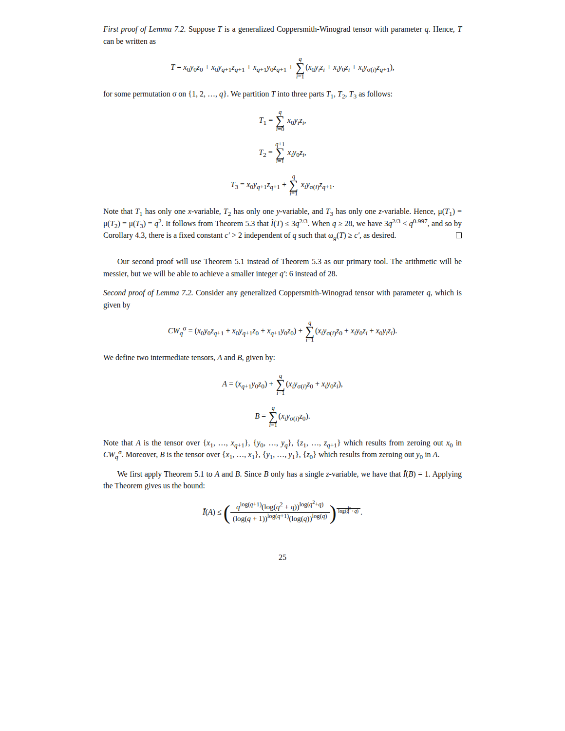First proof of Lemma 7.2. Suppose T is a generalized Coppersmith-Winograd tensor with parameter q. Hence, T can be written as
T = x0y0z0 + x0yq+1zq+1 + xq+1y0zq+1 + q∑i=1(x0yizi + xiy0zi + xiyσ(i)zq+1),
for some permutation σ on {1, 2, …, q}. We partition T into three parts T1, T2, T3 as follows:
T1 = q∑i=0 x0yizi,
T2 = q+1∑i=1 xiy0zi,
T3 = x0yq+1zq+1 + q∑i=1 xiyσ(i)zq+1.
Note that T1 has only one x-variable, T2 has only one y-variable, and T3 has only one z-variable. Hence, μ(T1) = μ(T2) = μ(T3) = q2. It follows from Theorem 5.3 that Ĩ(T) ≤ 3q2/3. When q ≥ 28, we have 3q2/3 < q0.997, and so by Corollary 4.3, there is a fixed constant c′ > 2 independent of q such that ωg(T) ≥ c′, as desired.
Our second proof will use Theorem 5.1 instead of Theorem 5.3 as our primary tool. The arithmetic will be messier, but we will be able to achieve a smaller integer q′: 6 instead of 28.
Second proof of Lemma 7.2. Consider any generalized Coppersmith-Winograd tensor with parameter q, which is given by
CWqσ = (x0y0zq+1 + x0yq+1z0 + xq+1y0z0) + q∑i=1(xiyσ(i)z0 + xiy0zi + x0yizi).
We define two intermediate tensors, A and B, given by:
A = (xq+1y0z0) + q∑i=1(xiyσ(i)z0 + xiy0zi),
B = q∑i=1(xiyσ(i)z0).
Note that A is the tensor over {x1, …, xq+1}, {y0, …, yq}, {z1, …, zq+1} which results from zeroing out x0 in CWqσ. Moreover, B is the tensor over {x1, …, x1}, {y1, …, y1}, {z0} which results from zeroing out y0 in A.
We first apply Theorem 5.1 to A and B. Since B only has a single z-variable, we have that Ĩ(B) = 1. Applying the Theorem gives us the bound:
Ĩ(A) ≤ (qlog(q+1)(log(q2 + q))log(q2+q)(log(q + 1))log(q+1)(log(q))log(q))1 log(q2+q).
25